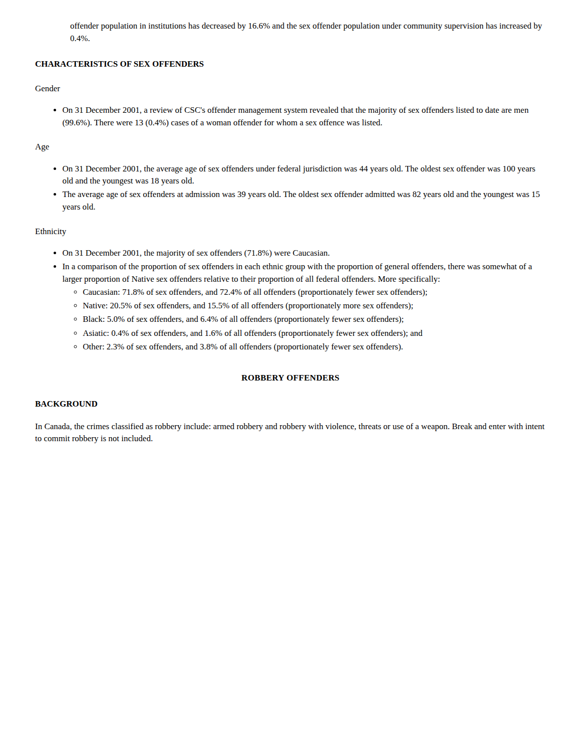offender population in institutions has decreased by 16.6% and the sex offender population under community supervision has increased by 0.4%.
CHARACTERISTICS OF SEX OFFENDERS
Gender
On 31 December 2001, a review of CSC's offender management system revealed that the majority of sex offenders listed to date are men (99.6%). There were 13 (0.4%) cases of a woman offender for whom a sex offence was listed.
Age
On 31 December 2001, the average age of sex offenders under federal jurisdiction was 44 years old. The oldest sex offender was 100 years old and the youngest was 18 years old.
The average age of sex offenders at admission was 39 years old. The oldest sex offender admitted was 82 years old and the youngest was 15 years old.
Ethnicity
On 31 December 2001, the majority of sex offenders (71.8%) were Caucasian.
In a comparison of the proportion of sex offenders in each ethnic group with the proportion of general offenders, there was somewhat of a larger proportion of Native sex offenders relative to their proportion of all federal offenders. More specifically:
Caucasian: 71.8% of sex offenders, and 72.4% of all offenders (proportionately fewer sex offenders);
Native: 20.5% of sex offenders, and 15.5% of all offenders (proportionately more sex offenders);
Black: 5.0% of sex offenders, and 6.4% of all offenders (proportionately fewer sex offenders);
Asiatic: 0.4% of sex offenders, and 1.6% of all offenders (proportionately fewer sex offenders); and
Other: 2.3% of sex offenders, and 3.8% of all offenders (proportionately fewer sex offenders).
ROBBERY OFFENDERS
BACKGROUND
In Canada, the crimes classified as robbery include: armed robbery and robbery with violence, threats or use of a weapon. Break and enter with intent to commit robbery is not included.